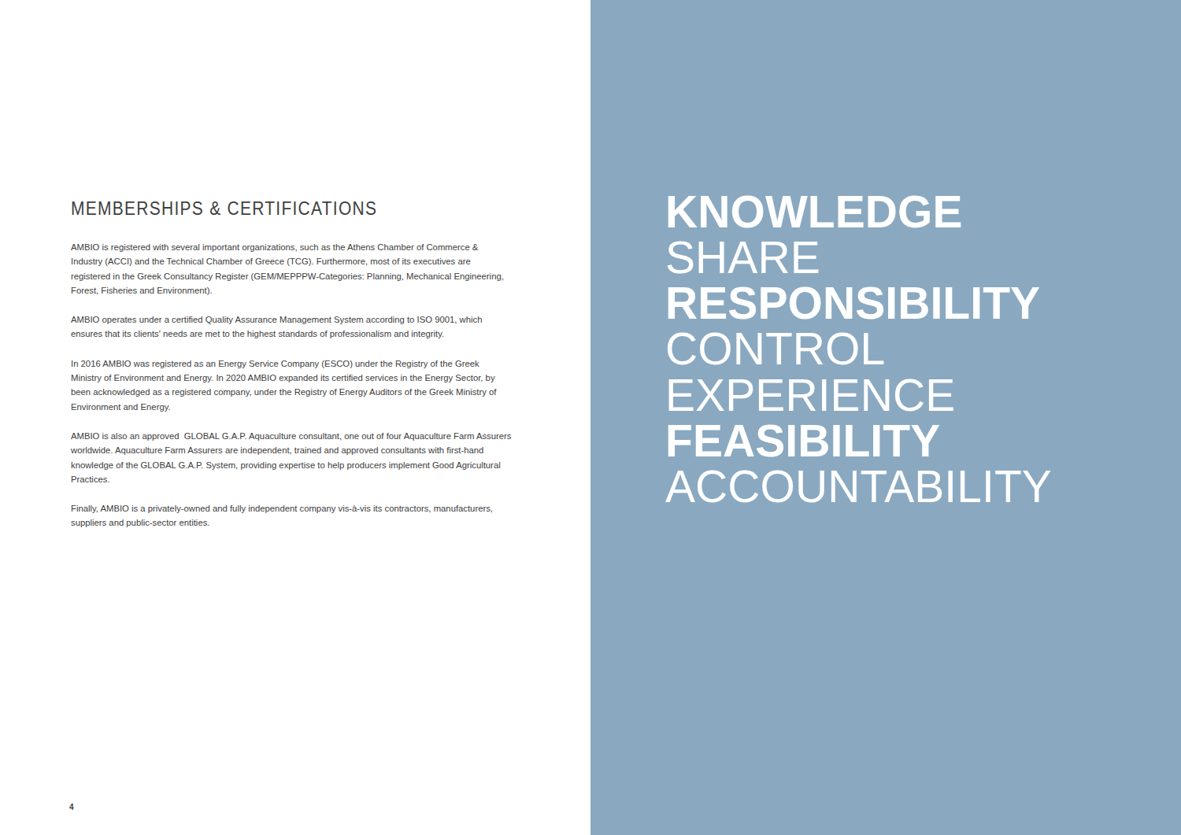Memberships & Certifications
AMBIO is registered with several important organizations, such as the Athens Chamber of Commerce & Industry (ACCI) and the Technical Chamber of Greece (TCG). Furthermore, most of its executives are registered in the Greek Consultancy Register (GEM/MEPPPW-Categories: Planning, Mechanical Engineering, Forest, Fisheries and Environment).
AMBIO operates under a certified Quality Assurance Management System according to ISO 9001, which ensures that its clients' needs are met to the highest standards of professionalism and integrity.
In 2016 AMBIO was registered as an Energy Service Company (ESCO) under the Registry of the Greek Ministry of Environment and Energy. In 2020 AMBIO expanded its certified services in the Energy Sector, by been acknowledged as a registered company, under the Registry of Energy Auditors of the Greek Ministry of Environment and Energy.
AMBIO is also an approved GLOBAL G.A.P. Aquaculture consultant, one out of four Aquaculture Farm Assurers worldwide. Aquaculture Farm Assurers are independent, trained and approved consultants with first-hand knowledge of the GLOBAL G.A.P. System, providing expertise to help producers implement Good Agricultural Practices.
Finally, AMBIO is a privately-owned and fully independent company vis-à-vis its contractors, manufacturers, suppliers and public-sector entities.
4
Knowledge Share Responsibility Control Experience Feasibility Accountability